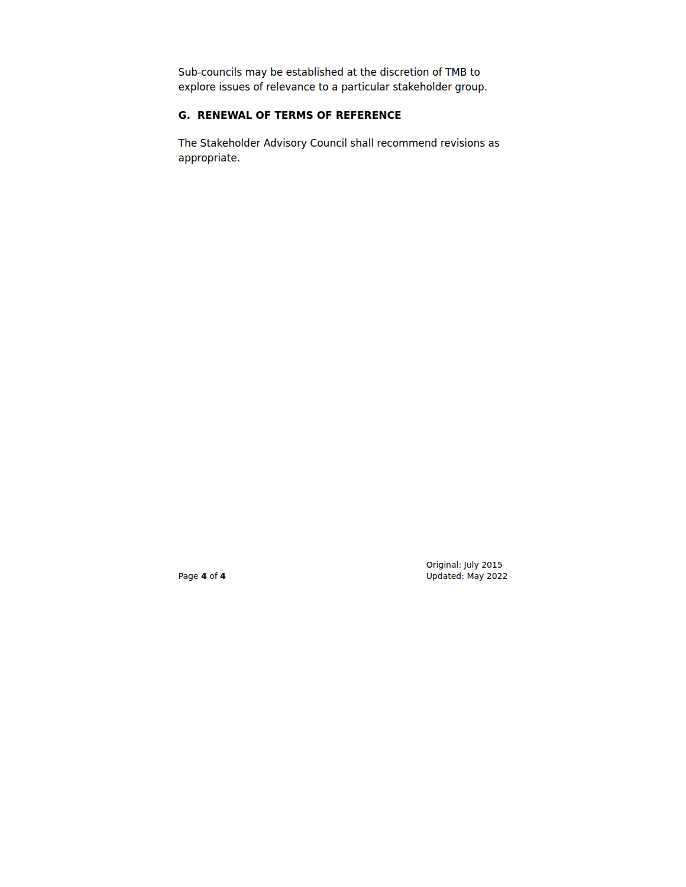Sub-councils may be established at the discretion of TMB to explore issues of relevance to a particular stakeholder group.
G. RENEWAL OF TERMS OF REFERENCE
The Stakeholder Advisory Council shall recommend revisions as appropriate.
Page 4 of 4
Original: July 2015
Updated: May 2022